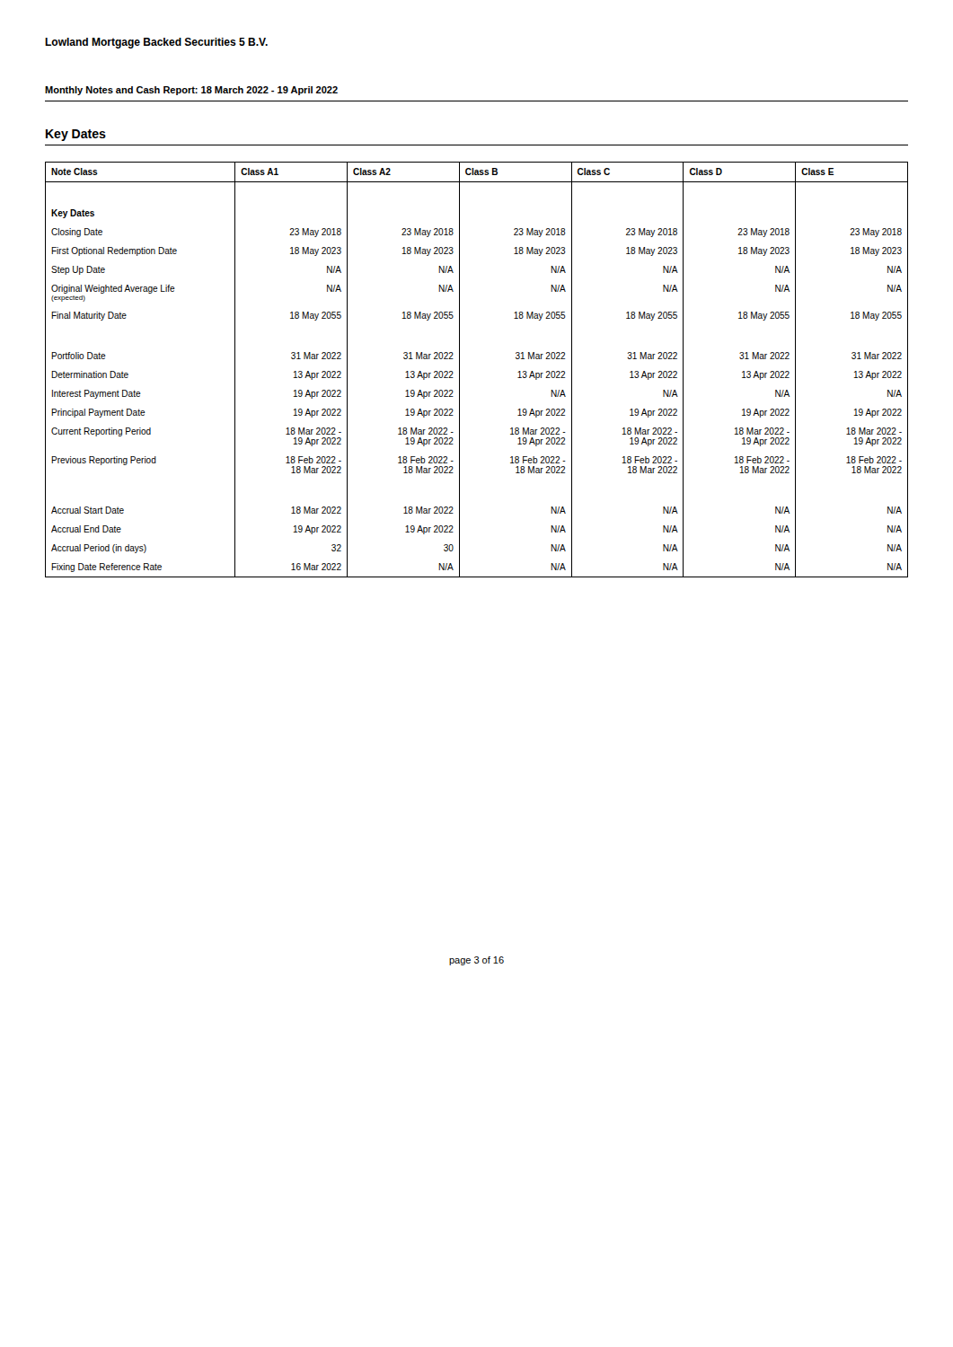Lowland Mortgage Backed Securities 5 B.V.
Monthly Notes and Cash Report: 18 March 2022 - 19 April 2022
Key Dates
| Note Class | Class A1 | Class A2 | Class B | Class C | Class D | Class E |
| --- | --- | --- | --- | --- | --- | --- |
| Key Dates | | | | | | |
| Closing Date | 23 May 2018 | 23 May 2018 | 23 May 2018 | 23 May 2018 | 23 May 2018 | 23 May 2018 |
| First Optional Redemption Date | 18 May 2023 | 18 May 2023 | 18 May 2023 | 18 May 2023 | 18 May 2023 | 18 May 2023 |
| Step Up Date | N/A | N/A | N/A | N/A | N/A | N/A |
| Original Weighted Average Life (expected) | N/A | N/A | N/A | N/A | N/A | N/A |
| Final Maturity Date | 18 May 2055 | 18 May 2055 | 18 May 2055 | 18 May 2055 | 18 May 2055 | 18 May 2055 |
| Portfolio Date | 31 Mar 2022 | 31 Mar 2022 | 31 Mar 2022 | 31 Mar 2022 | 31 Mar 2022 | 31 Mar 2022 |
| Determination Date | 13 Apr 2022 | 13 Apr 2022 | 13 Apr 2022 | 13 Apr 2022 | 13 Apr 2022 | 13 Apr 2022 |
| Interest Payment Date | 19 Apr 2022 | 19 Apr 2022 | N/A | N/A | N/A | N/A |
| Principal Payment Date | 19 Apr 2022 | 19 Apr 2022 | 19 Apr 2022 | 19 Apr 2022 | 19 Apr 2022 | 19 Apr 2022 |
| Current Reporting Period | 18 Mar 2022 - 19 Apr 2022 | 18 Mar 2022 - 19 Apr 2022 | 18 Mar 2022 - 19 Apr 2022 | 18 Mar 2022 - 19 Apr 2022 | 18 Mar 2022 - 19 Apr 2022 | 18 Mar 2022 - 19 Apr 2022 |
| Previous Reporting Period | 18 Feb 2022 - 18 Mar 2022 | 18 Feb 2022 - 18 Mar 2022 | 18 Feb 2022 - 18 Mar 2022 | 18 Feb 2022 - 18 Mar 2022 | 18 Feb 2022 - 18 Mar 2022 | 18 Feb 2022 - 18 Mar 2022 |
| Accrual Start Date | 18 Mar 2022 | 18 Mar 2022 | N/A | N/A | N/A | N/A |
| Accrual End Date | 19 Apr 2022 | 19 Apr 2022 | N/A | N/A | N/A | N/A |
| Accrual Period (in days) | 32 | 30 | N/A | N/A | N/A | N/A |
| Fixing Date Reference Rate | 16 Mar 2022 | N/A | N/A | N/A | N/A | N/A |
page 3 of 16